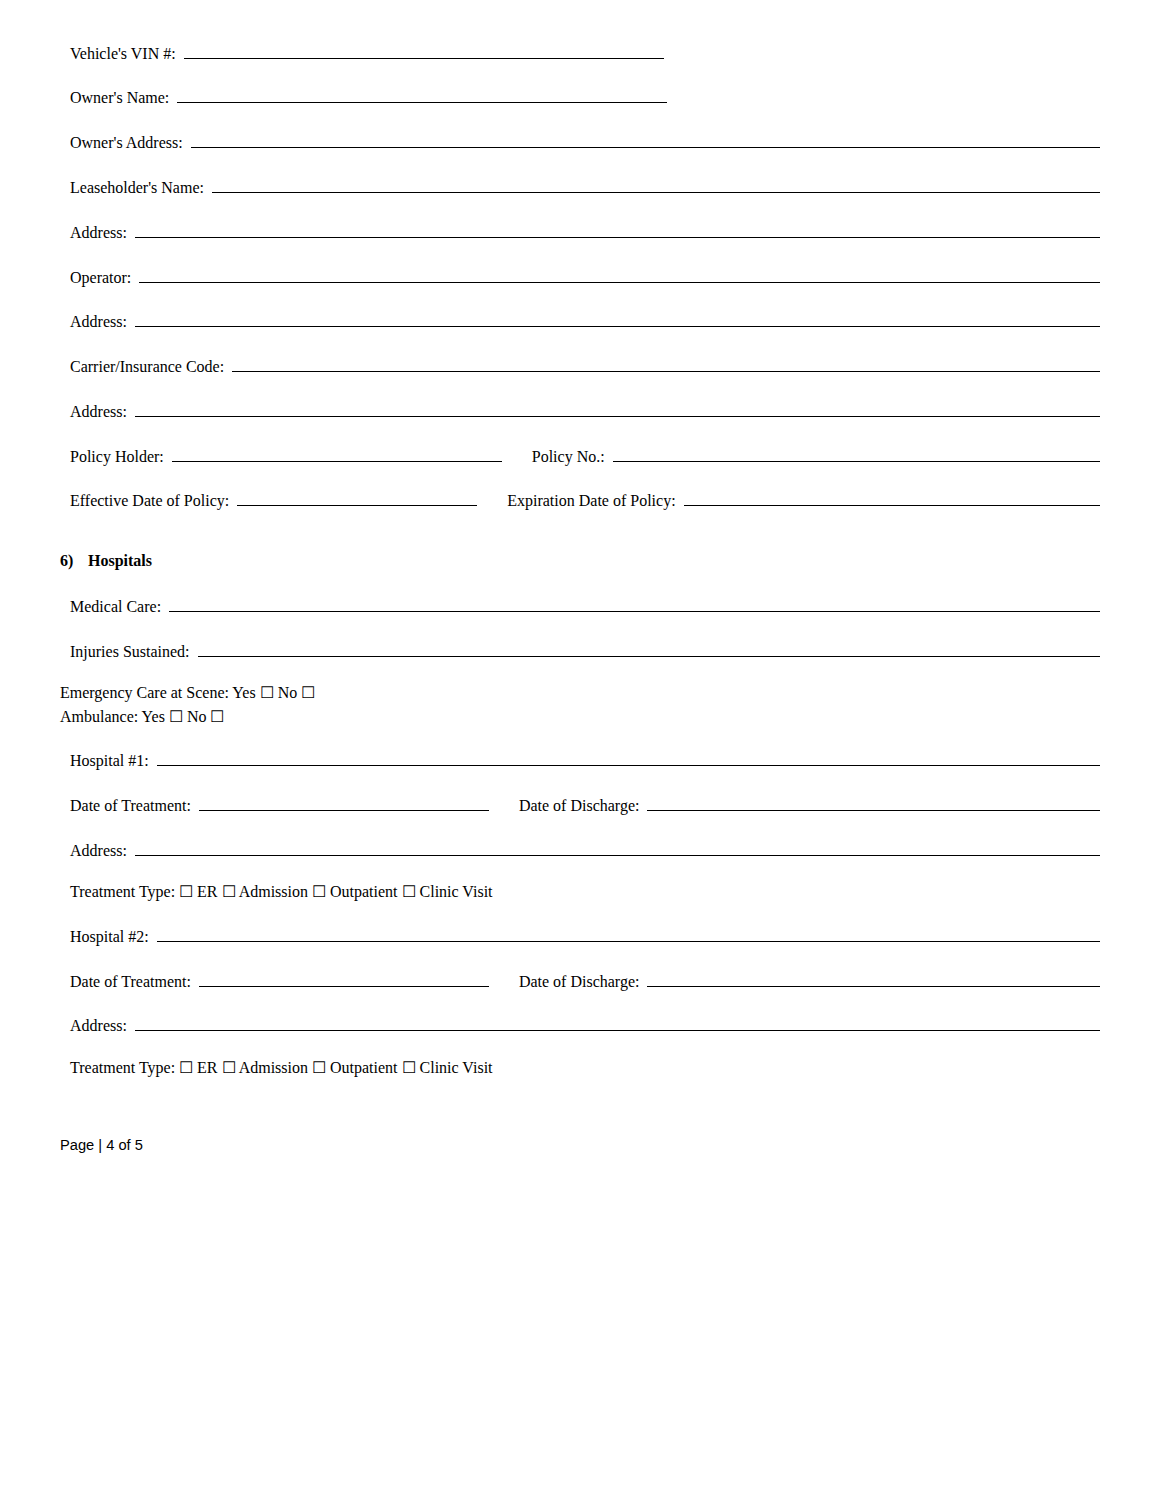Vehicle's VIN #:
Owner's Name:
Owner's Address:
Leaseholder's Name:
Address:
Operator:
Address:
Carrier/Insurance Code:
Address:
Policy Holder: Policy No.:
Effective Date of Policy: Expiration Date of Policy:
6) Hospitals
Medical Care:
Injuries Sustained:
Emergency Care at Scene: Yes ☐ No ☐
Ambulance: Yes ☐ No ☐
Hospital #1:
Date of Treatment: Date of Discharge:
Address:
Treatment Type: ☐ ER ☐ Admission ☐ Outpatient ☐ Clinic Visit
Hospital #2:
Date of Treatment: Date of Discharge:
Address:
Treatment Type: ☐ ER ☐ Admission ☐ Outpatient ☐ Clinic Visit
Page | 4 of 5